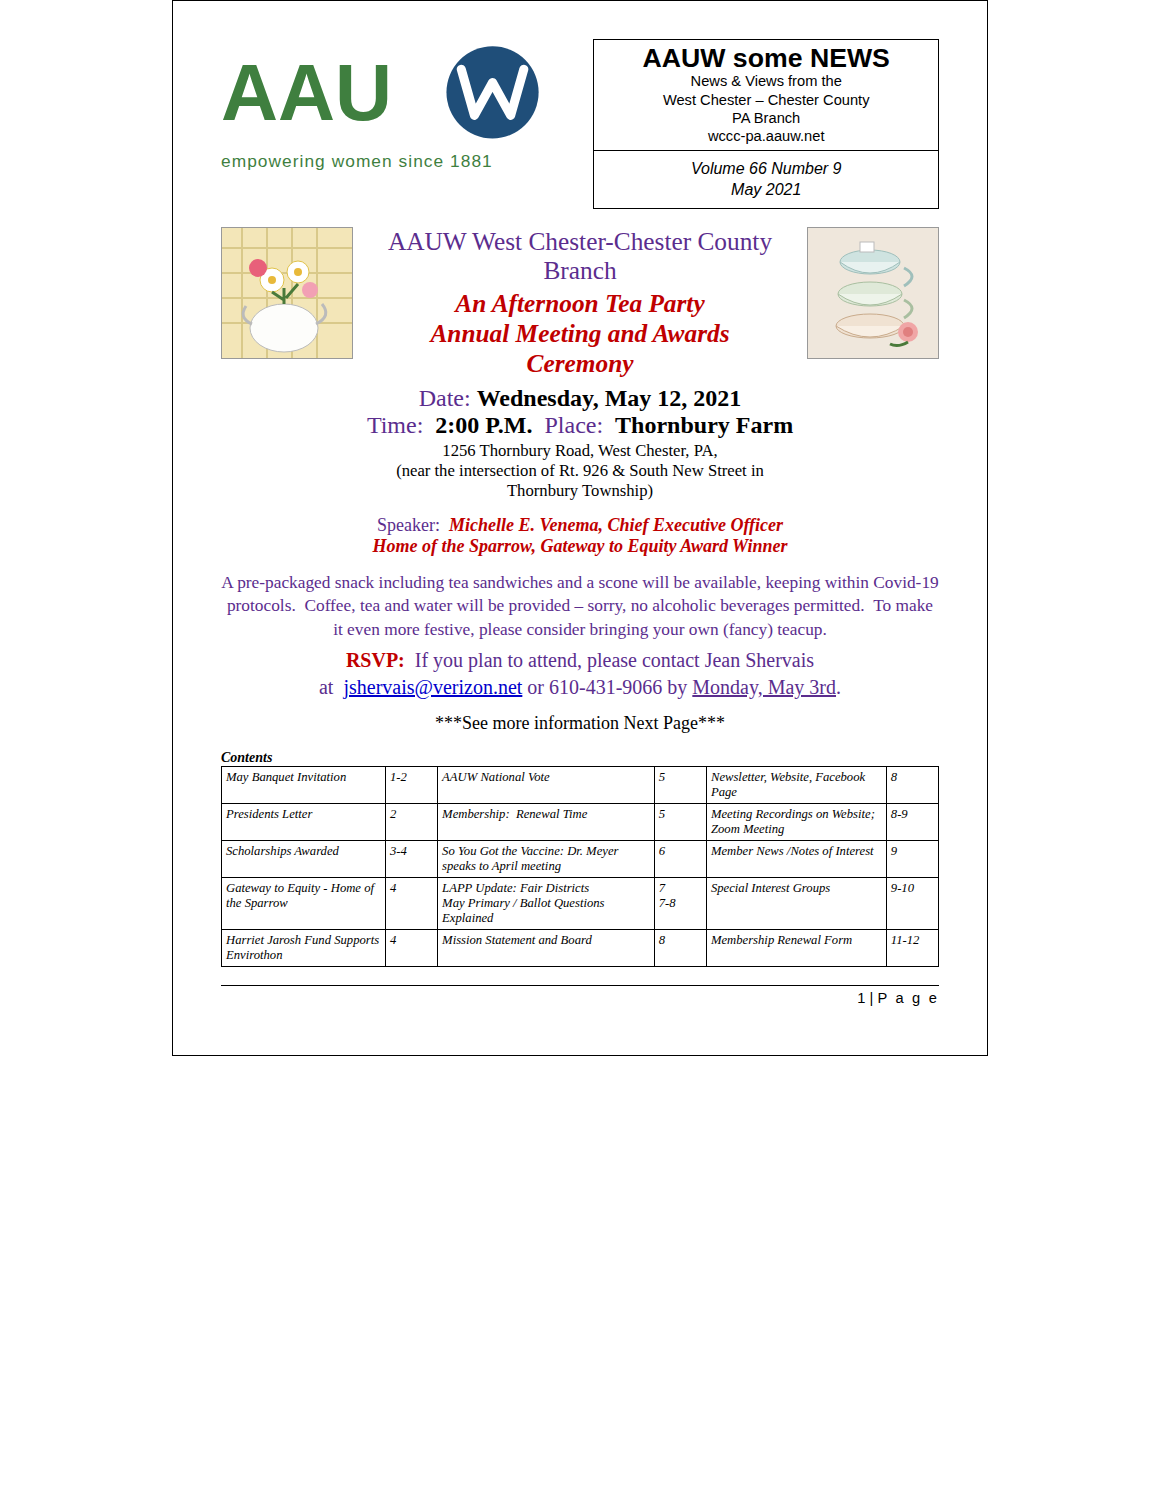AAU
empowering women since 1881
AAUW some NEWS
News & Views from the
West Chester – Chester County
PA Branch
wccc-pa.aauw.net
Volume 66 Number 9
May 2021
AAUW West Chester-Chester County
Branch
An Afternoon Tea Party
Annual Meeting and Awards
Ceremony
Date: Wednesday, May 12, 2021
Time: 2:00 P.M. Place: Thornbury Farm
1256 Thornbury Road, West Chester, PA,
(near the intersection of Rt. 926 & South New Street in Thornbury Township)
Speaker: Michelle E. Venema, Chief Executive Officer
Home of the Sparrow, Gateway to Equity Award Winner
A pre-packaged snack including tea sandwiches and a scone will be available, keeping within Covid-19 protocols. Coffee, tea and water will be provided – sorry, no alcoholic beverages permitted. To make it even more festive, please consider bringing your own (fancy) teacup.
RSVP: If you plan to attend, please contact Jean Shervais
at jshervais@verizon.net or 610-431-9066 by Monday, May 3rd.
***See more information Next Page***
Contents
| May Banquet Invitation | 1-2 | AAUW National Vote | 5 | Newsletter, Website, Facebook Page | 8 |
| Presidents Letter | 2 | Membership: Renewal Time | 5 | Meeting Recordings on Website; Zoom Meeting | 8-9 |
| Scholarships Awarded | 3-4 | So You Got the Vaccine: Dr. Meyer speaks to April meeting | 6 | Member News /Notes of Interest | 9 |
| Gateway to Equity - Home of the Sparrow | 4 | LAPP Update: Fair Districts May Primary / Ballot Questions Explained | 7 7-8 | Special Interest Groups | 9-10 |
| Harriet Jarosh Fund Supports Envirothon | 4 | Mission Statement and Board | 8 | Membership Renewal Form | 11-12 |
1 | P a g e